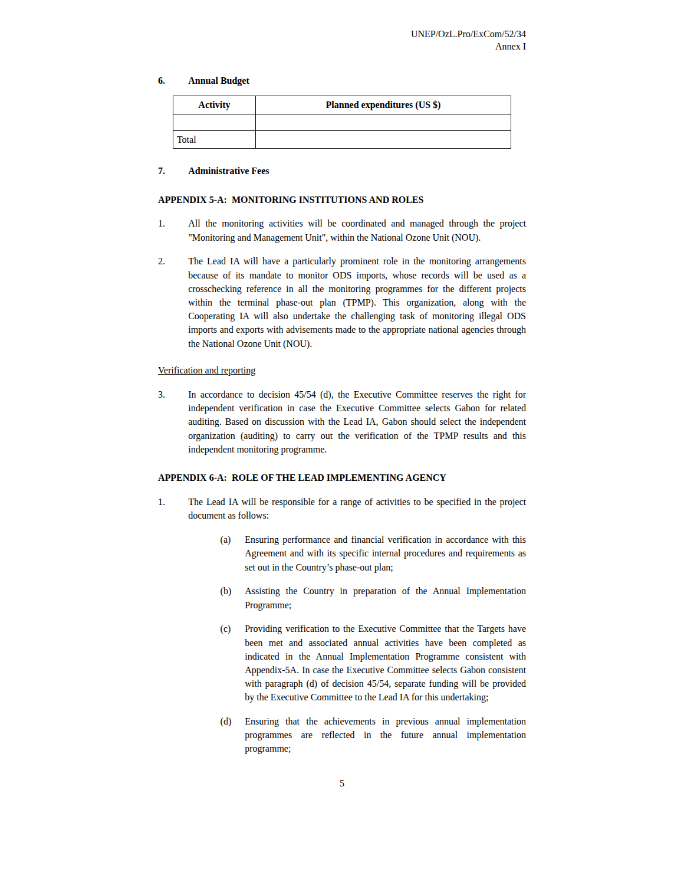UNEP/OzL.Pro/ExCom/52/34
Annex I
6. Annual Budget
| Activity | Planned expenditures (US $) |
| --- | --- |
| Total | |
7. Administrative Fees
APPENDIX 5-A: MONITORING INSTITUTIONS AND ROLES
1. All the monitoring activities will be coordinated and managed through the project "Monitoring and Management Unit", within the National Ozone Unit (NOU).
2. The Lead IA will have a particularly prominent role in the monitoring arrangements because of its mandate to monitor ODS imports, whose records will be used as a crosschecking reference in all the monitoring programmes for the different projects within the terminal phase-out plan (TPMP). This organization, along with the Cooperating IA will also undertake the challenging task of monitoring illegal ODS imports and exports with advisements made to the appropriate national agencies through the National Ozone Unit (NOU).
Verification and reporting
3. In accordance to decision 45/54 (d), the Executive Committee reserves the right for independent verification in case the Executive Committee selects Gabon for related auditing. Based on discussion with the Lead IA, Gabon should select the independent organization (auditing) to carry out the verification of the TPMP results and this independent monitoring programme.
APPENDIX 6-A: ROLE OF THE LEAD IMPLEMENTING AGENCY
1. The Lead IA will be responsible for a range of activities to be specified in the project document as follows:
(a) Ensuring performance and financial verification in accordance with this Agreement and with its specific internal procedures and requirements as set out in the Country’s phase-out plan;
(b) Assisting the Country in preparation of the Annual Implementation Programme;
(c) Providing verification to the Executive Committee that the Targets have been met and associated annual activities have been completed as indicated in the Annual Implementation Programme consistent with Appendix-5A. In case the Executive Committee selects Gabon consistent with paragraph (d) of decision 45/54, separate funding will be provided by the Executive Committee to the Lead IA for this undertaking;
(d) Ensuring that the achievements in previous annual implementation programmes are reflected in the future annual implementation programme;
5